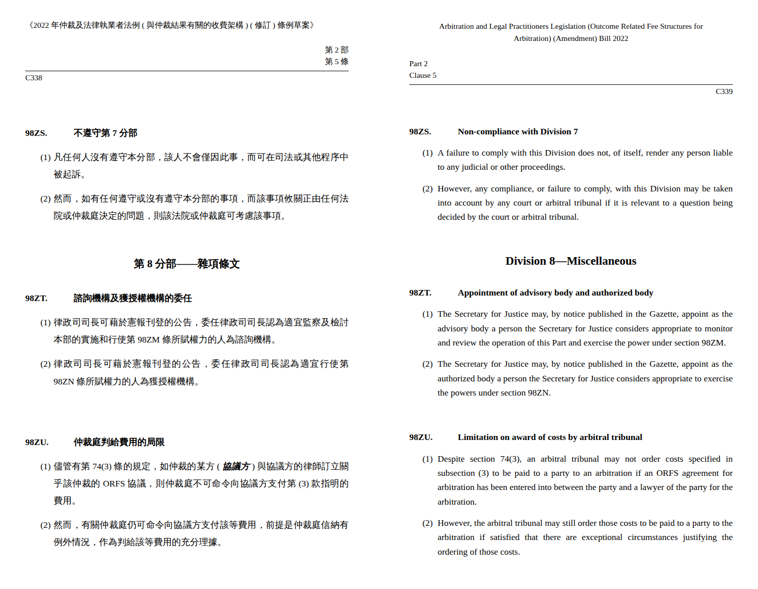《2022 年仲裁及法律執業者法例 ( 與仲裁結果有關的收費架構 ) ( 修訂 ) 條例草案》
第 2 部
第 5 條
C338
Arbitration and Legal Practitioners Legislation (Outcome Related Fee Structures for
Arbitration) (Amendment) Bill 2022
Part 2
Clause 5
C339
98ZS.
不遵守第 7 分部
(1)
凡任何人沒有遵守本分部，該人不會僅因此事，而可在司法或其他程序中被起訴。
(2)
然而，如有任何遵守或沒有遵守本分部的事項，而該事項攸關正由任何法院或仲裁庭決定的問題，則該法院或仲裁庭可考慮該事項。
第 8 分部——雜項條文
98ZT.
諮詢機構及獲授權機構的委任
(1)
律政司司長可藉於憲報刊登的公告，委任律政司司長認為適宜監察及檢討本部的實施和行使第 98ZM 條所賦權力的人為諮詢機構。
(2)
律政司司長可藉於憲報刊登的公告，委任律政司司長認為適宜行使第 98ZN 條所賦權力的人為獲授權機構。
98ZU.
仲裁庭判給費用的局限
(1)
儘管有第 74(3) 條的規定，如仲裁的某方 ( 協議方 ) 與協議方的律師訂立關乎該仲裁的 ORFS 協議，則仲裁庭不可命令向協議方支付第 (3) 款指明的費用。
(2)
然而，有關仲裁庭仍可命令向協議方支付該等費用，前提是仲裁庭信納有例外情況，作為判給該等費用的充分理據。
98ZS.
Non-compliance with Division 7
(1)
A failure to comply with this Division does not, of itself, render any person liable to any judicial or other proceedings.
(2)
However, any compliance, or failure to comply, with this Division may be taken into account by any court or arbitral tribunal if it is relevant to a question being decided by the court or arbitral tribunal.
Division 8—Miscellaneous
98ZT.
Appointment of advisory body and authorized body
(1)
The Secretary for Justice may, by notice published in the Gazette, appoint as the advisory body a person the Secretary for Justice considers appropriate to monitor and review the operation of this Part and exercise the power under section 98ZM.
(2)
The Secretary for Justice may, by notice published in the Gazette, appoint as the authorized body a person the Secretary for Justice considers appropriate to exercise the powers under section 98ZN.
98ZU.
Limitation on award of costs by arbitral tribunal
(1)
Despite section 74(3), an arbitral tribunal may not order costs specified in subsection (3) to be paid to a party to an arbitration if an ORFS agreement for arbitration has been entered into between the party and a lawyer of the party for the arbitration.
(2)
However, the arbitral tribunal may still order those costs to be paid to a party to the arbitration if satisfied that there are exceptional circumstances justifying the ordering of those costs.